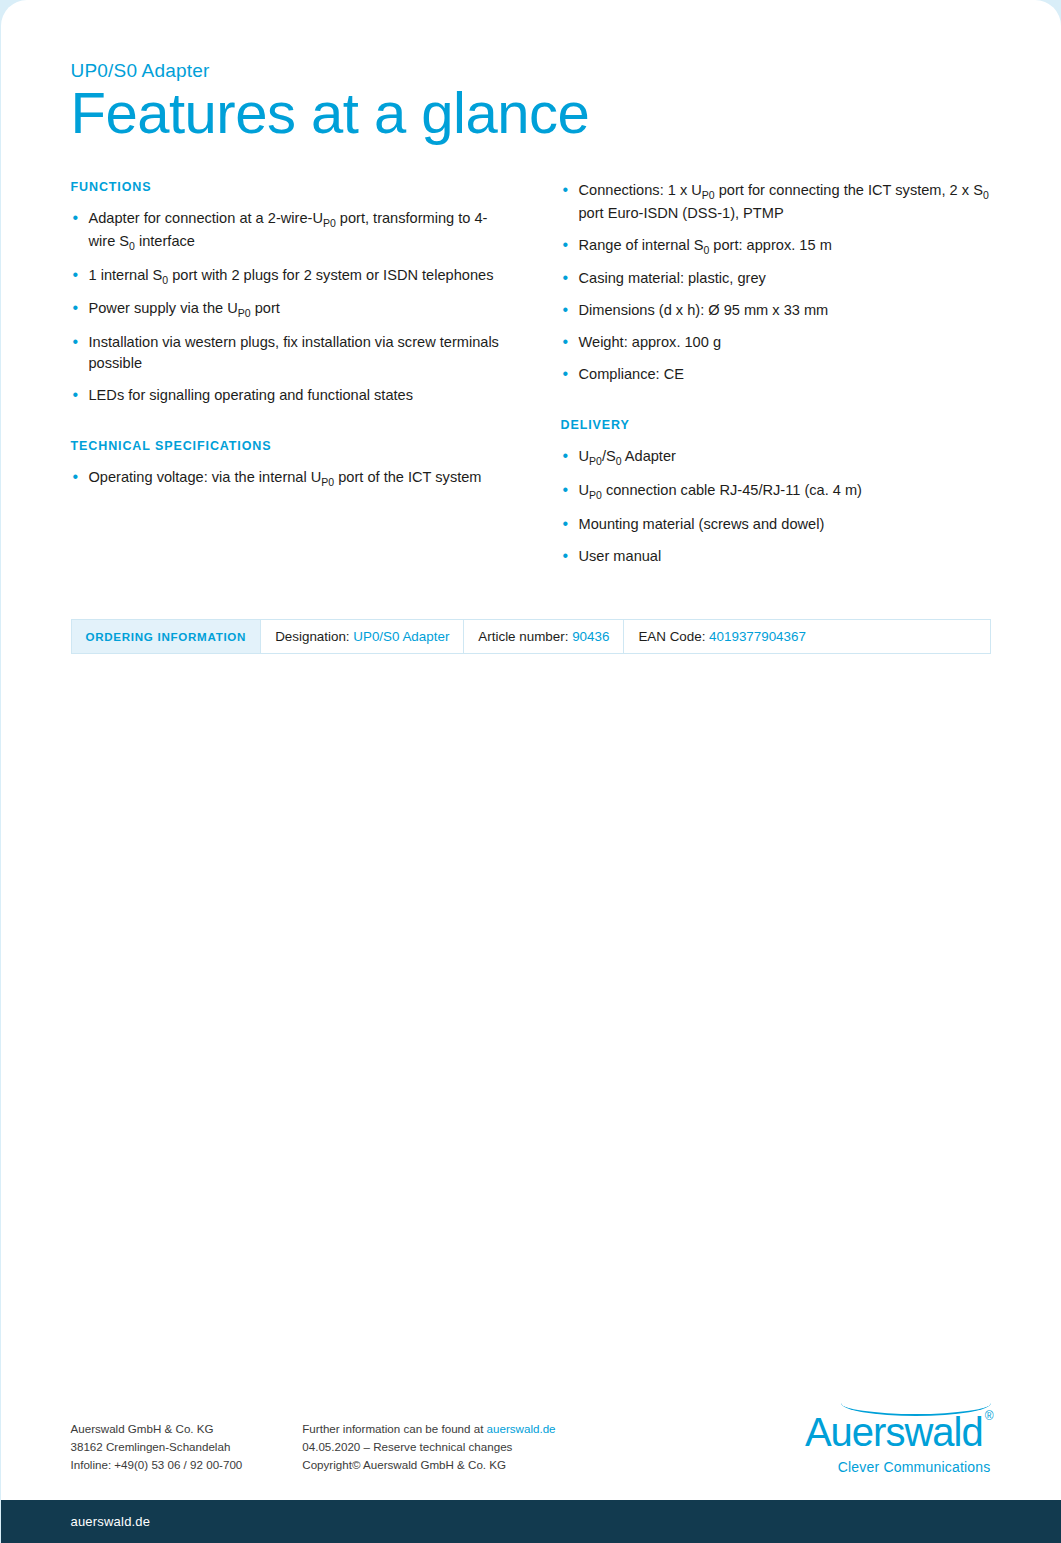UP0/S0 Adapter
Features at a glance
Functions
Adapter for connection at a 2-wire-UP0 port, transforming to 4-wire S0 interface
1 internal S0 port with 2 plugs for 2 system or ISDN telephones
Power supply via the UP0 port
Installation via western plugs, fix installation via screw terminals possible
LEDs for signalling operating and functional states
Technical specifications
Operating voltage: via the internal UP0 port of the ICT system
Connections: 1 x UP0 port for connecting the ICT system, 2 x S0 port Euro-ISDN (DSS-1), PTMP
Range of internal S0 port: approx. 15 m
Casing material: plastic, grey
Dimensions (d x h): Ø 95 mm x 33 mm
Weight: approx. 100 g
Compliance: CE
Delivery
UP0/S0 Adapter
UP0 connection cable RJ-45/RJ-11 (ca. 4 m)
Mounting material (screws and dowel)
User manual
Ordering information
Designation: UP0/S0 Adapter
Article number: 90436
EAN Code: 4019377904367
Auerswald GmbH & Co. KG
38162 Cremlingen-Schandelah
Infoline: +49(0) 53 06 / 92 00-700
Further information can be found at auerswald.de
04.05.2020 – Reserve technical changes
Copyright© Auerswald GmbH & Co. KG
Auerswald®
Clever Communications
auerswald.de